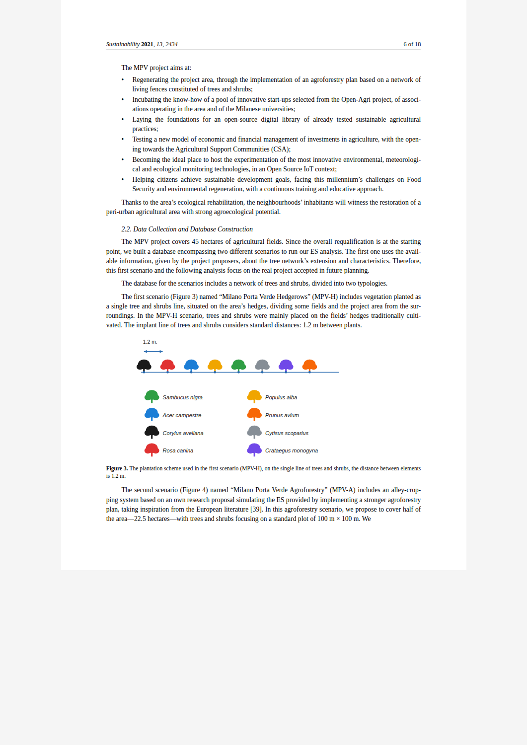Sustainability 2021, 13, 2434
6 of 18
The MPV project aims at:
Regenerating the project area, through the implementation of an agroforestry plan based on a network of living fences constituted of trees and shrubs;
Incubating the know-how of a pool of innovative start-ups selected from the Open-Agri project, of associations operating in the area and of the Milanese universities;
Laying the foundations for an open-source digital library of already tested sustainable agricultural practices;
Testing a new model of economic and financial management of investments in agriculture, with the opening towards the Agricultural Support Communities (CSA);
Becoming the ideal place to host the experimentation of the most innovative environmental, meteorological and ecological monitoring technologies, in an Open Source IoT context;
Helping citizens achieve sustainable development goals, facing this millennium’s challenges on Food Security and environmental regeneration, with a continuous training and educative approach.
Thanks to the area’s ecological rehabilitation, the neighbourhoods’ inhabitants will witness the restoration of a peri-urban agricultural area with strong agroecological potential.
2.2. Data Collection and Database Construction
The MPV project covers 45 hectares of agricultural fields. Since the overall requalification is at the starting point, we built a database encompassing two different scenarios to run our ES analysis. The first one uses the available information, given by the project proposers, about the tree network’s extension and characteristics. Therefore, this first scenario and the following analysis focus on the real project accepted in future planning.
The database for the scenarios includes a network of trees and shrubs, divided into two typologies.
The first scenario (Figure 3) named “Milano Porta Verde Hedgerows” (MPV-H) includes vegetation planted as a single tree and shrubs line, situated on the area’s hedges, dividing some fields and the project area from the surroundings. In the MPV-H scenario, trees and shrubs were mainly placed on the fields’ hedges traditionally cultivated. The implant line of trees and shrubs considers standard distances: 1.2 m between plants.
1.2 m. Sambucus nigra Populus alba Acer campestre Prunus avium Corylus avellana Cytisus scoparius Rosa canina Crataegus monogyna
Figure 3. The plantation scheme used in the first scenario (MPV-H), on the single line of trees and shrubs, the distance between elements is 1.2 m.
The second scenario (Figure 4) named “Milano Porta Verde Agroforestry” (MPV-A) includes an alley-cropping system based on an own research proposal simulating the ES provided by implementing a stronger agroforestry plan, taking inspiration from the European literature [39]. In this agroforestry scenario, we propose to cover half of the area—22.5 hectares—with trees and shrubs focusing on a standard plot of 100 m × 100 m. We